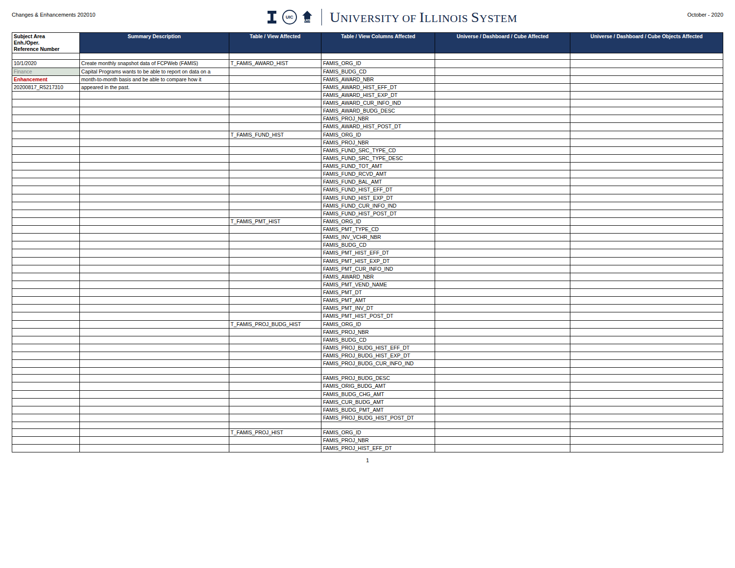Changes & Enhancements 202010
UIC
UIS
UNIVERSITY OF ILLINOIS SYSTEM
October - 2020
| Subject Area Enh./Oper. Reference Number | Summary Description | Table / View Affected | Table / View Columns Affected | Universe / Dashboard / Cube Affected | Universe / Dashboard / Cube Objects Affected |
| --- | --- | --- | --- | --- | --- |
| 10/1/2020 | Create monthly snapshot data of FCPWeb (FAMIS) | T_FAMIS_AWARD_HIST | FAMIS_ORG_ID | | |
| Finance | Capital Programs wants to be able to report on data on a | | FAMIS_BUDG_CD | | |
| Enhancement | month-to-month basis and be able to compare how it | | FAMIS_AWARD_NBR | | |
| 20200817_R5217310 | appeared in the past. | | FAMIS_AWARD_HIST_EFF_DT | | |
| | | | FAMIS_AWARD_HIST_EXP_DT | | |
| | | | FAMIS_AWARD_CUR_INFO_IND | | |
| | | | FAMIS_AWARD_BUDG_DESC | | |
| | | | FAMIS_PROJ_NBR | | |
| | | | FAMIS_AWARD_HIST_POST_DT | | |
| | | T_FAMIS_FUND_HIST | FAMIS_ORG_ID | | |
| | | | FAMIS_PROJ_NBR | | |
| | | | FAMIS_FUND_SRC_TYPE_CD | | |
| | | | FAMIS_FUND_SRC_TYPE_DESC | | |
| | | | FAMIS_FUND_TOT_AMT | | |
| | | | FAMIS_FUND_RCVD_AMT | | |
| | | | FAMIS_FUND_BAL_AMT | | |
| | | | FAMIS_FUND_HIST_EFF_DT | | |
| | | | FAMIS_FUND_HIST_EXP_DT | | |
| | | | FAMIS_FUND_CUR_INFO_IND | | |
| | | | FAMIS_FUND_HIST_POST_DT | | |
| | | T_FAMIS_PMT_HIST | FAMIS_ORG_ID | | |
| | | | FAMIS_PMT_TYPE_CD | | |
| | | | FAMIS_INV_VCHR_NBR | | |
| | | | FAMIS_BUDG_CD | | |
| | | | FAMIS_PMT_HIST_EFF_DT | | |
| | | | FAMIS_PMT_HIST_EXP_DT | | |
| | | | FAMIS_PMT_CUR_INFO_IND | | |
| | | | FAMIS_AWARD_NBR | | |
| | | | FAMIS_PMT_VEND_NAME | | |
| | | | FAMIS_PMT_DT | | |
| | | | FAMIS_PMT_AMT | | |
| | | | FAMIS_PMT_INV_DT | | |
| | | | FAMIS_PMT_HIST_POST_DT | | |
| | | T_FAMIS_PROJ_BUDG_HIST | FAMIS_ORG_ID | | |
| | | | FAMIS_PROJ_NBR | | |
| | | | FAMIS_BUDG_CD | | |
| | | | FAMIS_PROJ_BUDG_HIST_EFF_DT | | |
| | | | FAMIS_PROJ_BUDG_HIST_EXP_DT | | |
| | | | FAMIS_PROJ_BUDG_CUR_INFO_IND | | |
| | | | FAMIS_PROJ_BUDG_DESC | | |
| | | | FAMIS_ORIG_BUDG_AMT | | |
| | | | FAMIS_BUDG_CHG_AMT | | |
| | | | FAMIS_CUR_BUDG_AMT | | |
| | | | FAMIS_BUDG_PMT_AMT | | |
| | | | FAMIS_PROJ_BUDG_HIST_POST_DT | | |
| | | T_FAMIS_PROJ_HIST | FAMIS_ORG_ID | | |
| | | | FAMIS_PROJ_NBR | | |
| | | | FAMIS_PROJ_HIST_EFF_DT | | |
1